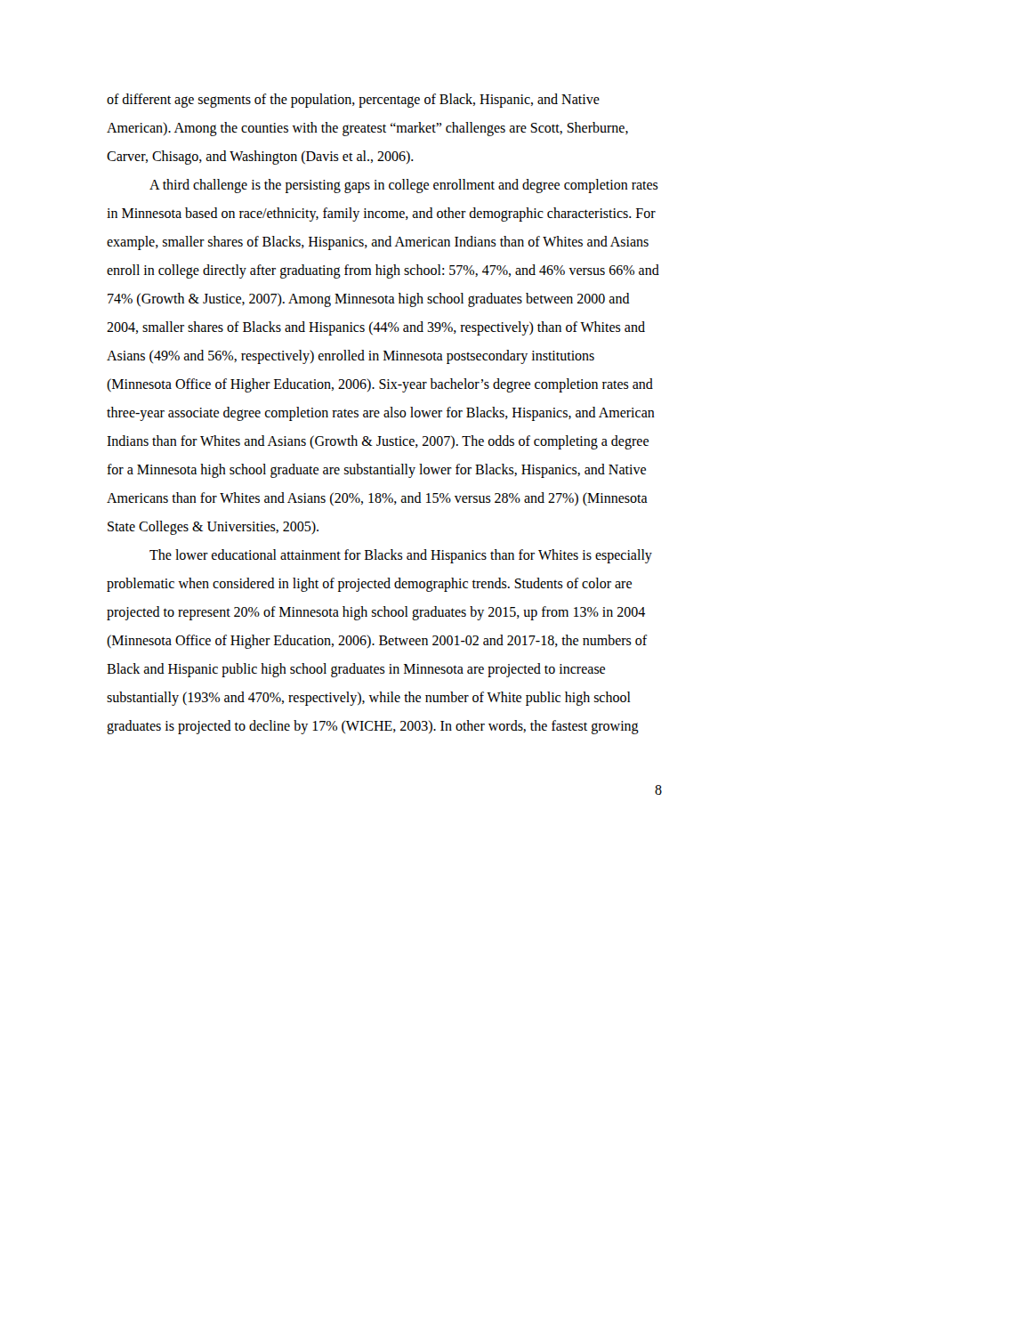of different age segments of the population, percentage of Black, Hispanic, and Native American). Among the counties with the greatest “market” challenges are Scott, Sherburne, Carver, Chisago, and Washington (Davis et al., 2006).
A third challenge is the persisting gaps in college enrollment and degree completion rates in Minnesota based on race/ethnicity, family income, and other demographic characteristics. For example, smaller shares of Blacks, Hispanics, and American Indians than of Whites and Asians enroll in college directly after graduating from high school: 57%, 47%, and 46% versus 66% and 74% (Growth & Justice, 2007). Among Minnesota high school graduates between 2000 and 2004, smaller shares of Blacks and Hispanics (44% and 39%, respectively) than of Whites and Asians (49% and 56%, respectively) enrolled in Minnesota postsecondary institutions (Minnesota Office of Higher Education, 2006). Six-year bachelor’s degree completion rates and three-year associate degree completion rates are also lower for Blacks, Hispanics, and American Indians than for Whites and Asians (Growth & Justice, 2007). The odds of completing a degree for a Minnesota high school graduate are substantially lower for Blacks, Hispanics, and Native Americans than for Whites and Asians (20%, 18%, and 15% versus 28% and 27%) (Minnesota State Colleges & Universities, 2005).
The lower educational attainment for Blacks and Hispanics than for Whites is especially problematic when considered in light of projected demographic trends. Students of color are projected to represent 20% of Minnesota high school graduates by 2015, up from 13% in 2004 (Minnesota Office of Higher Education, 2006). Between 2001-02 and 2017-18, the numbers of Black and Hispanic public high school graduates in Minnesota are projected to increase substantially (193% and 470%, respectively), while the number of White public high school graduates is projected to decline by 17% (WICHE, 2003). In other words, the fastest growing
8